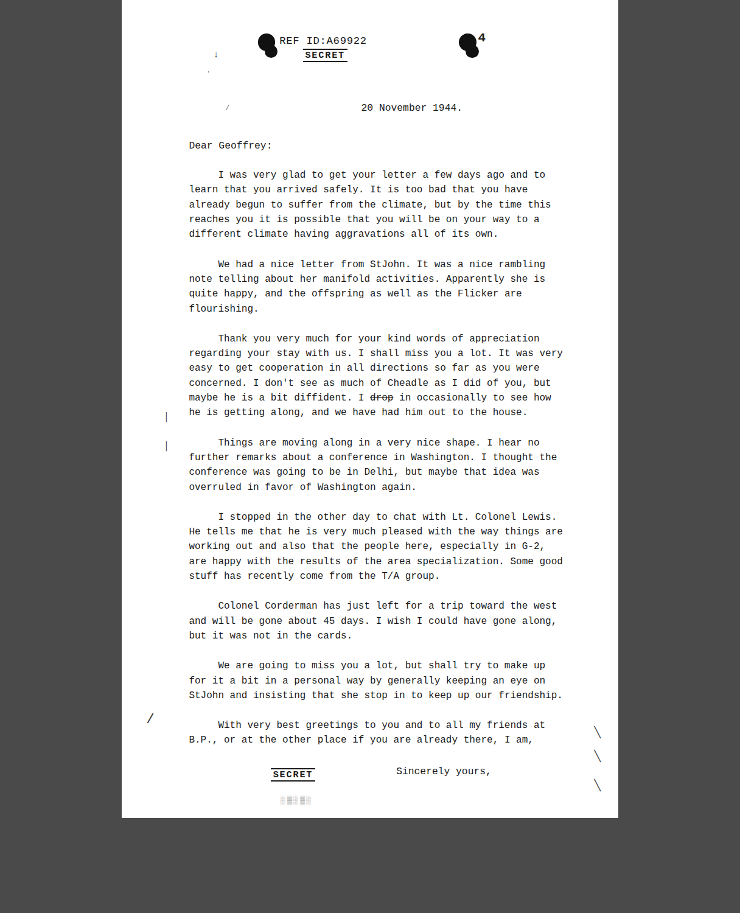REF ID:A69922 SECRET 4 ↓ · ⁄
20 November 1944.
Dear Geoffrey:
I was very glad to get your letter a few days ago and to learn that you arrived safely. It is too bad that you have already begun to suffer from the climate, but by the time this reaches you it is possible that you will be on your way to a different climate having aggravations all of its own.
We had a nice letter from StJohn. It was a nice rambling note telling about her manifold activities. Apparently she is quite happy, and the offspring as well as the Flicker are flourishing.
Thank you very much for your kind words of appreciation regarding your stay with us. I shall miss you a lot. It was very easy to get cooperation in all directions so far as you were concerned. I don't see as much of Cheadle as I did of you, but maybe he is a bit diffident. I drop in occasionally to see how he is getting along, and we have had him out to the house.
Things are moving along in a very nice shape. I hear no further remarks about a conference in Washington. I thought the conference was going to be in Delhi, but maybe that idea was overruled in favor of Washington again.
I stopped in the other day to chat with Lt. Colonel Lewis. He tells me that he is very much pleased with the way things are working out and also that the people here, especially in G-2, are happy with the results of the area specialization. Some good stuff has recently come from the T/A group.
Colonel Corderman has just left for a trip toward the west and will be gone about 45 days. I wish I could have gone along, but it was not in the cards.
We are going to miss you a lot, but shall try to make up for it a bit in a personal way by generally keeping an eye on StJohn and insisting that she stop in to keep up our friendship.
With very best greetings to you and to all my friends at B.P., or at the other place if you are already there, I am,
Sincerely yours,
│ │ / ╲ ╲ ╲
SECRET
░▒░▒░